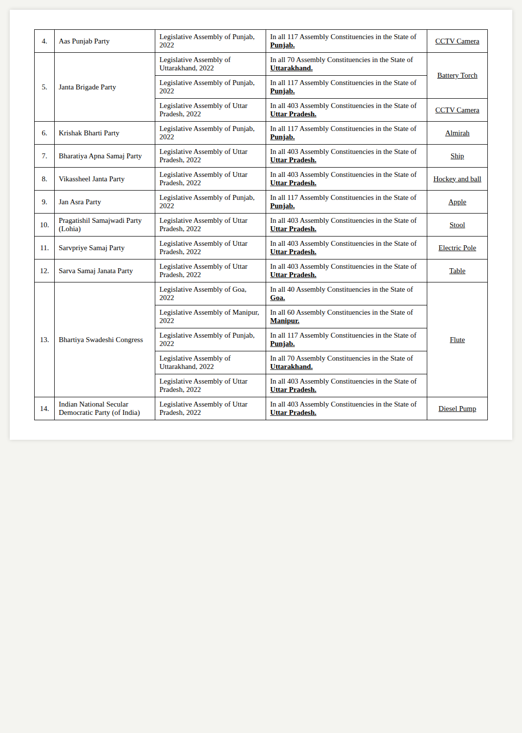| 4. | Aas Punjab Party | Legislative Assembly of Punjab, 2022 | In all 117 Assembly Constituencies in the State of Punjab. | CCTV Camera |
| 5. | Janta Brigade Party | Legislative Assembly of Uttarakhand, 2022 | In all 70 Assembly Constituencies in the State of Uttarakhand. | Battery Torch |
| Legislative Assembly of Punjab, 2022 | In all 117 Assembly Constituencies in the State of Punjab. |
| Legislative Assembly of Uttar Pradesh, 2022 | In all 403 Assembly Constituencies in the State of Uttar Pradesh. | CCTV Camera |
| 6. | Krishak Bharti Party | Legislative Assembly of Punjab, 2022 | In all 117 Assembly Constituencies in the State of Punjab. | Almirah |
| 7. | Bharatiya Apna Samaj Party | Legislative Assembly of Uttar Pradesh, 2022 | In all 403 Assembly Constituencies in the State of Uttar Pradesh. | Ship |
| 8. | Vikassheel Janta Party | Legislative Assembly of Uttar Pradesh, 2022 | In all 403 Assembly Constituencies in the State of Uttar Pradesh. | Hockey and ball |
| 9. | Jan Asra Party | Legislative Assembly of Punjab, 2022 | In all 117 Assembly Constituencies in the State of Punjab. | Apple |
| 10. | Pragatishil Samajwadi Party (Lohia) | Legislative Assembly of Uttar Pradesh, 2022 | In all 403 Assembly Constituencies in the State of Uttar Pradesh. | Stool |
| 11. | Sarvpriye Samaj Party | Legislative Assembly of Uttar Pradesh, 2022 | In all 403 Assembly Constituencies in the State of Uttar Pradesh. | Electric Pole |
| 12. | Sarva Samaj Janata Party | Legislative Assembly of Uttar Pradesh, 2022 | In all 403 Assembly Constituencies in the State of Uttar Pradesh. | Table |
| 13. | Bhartiya Swadeshi Congress | Legislative Assembly of Goa, 2022 | In all 40 Assembly Constituencies in the State of Goa. | Flute |
| Legislative Assembly of Manipur, 2022 | In all 60 Assembly Constituencies in the State of Manipur. |
| Legislative Assembly of Punjab, 2022 | In all 117 Assembly Constituencies in the State of Punjab. |
| Legislative Assembly of Uttarakhand, 2022 | In all 70 Assembly Constituencies in the State of Uttarakhand. |
| Legislative Assembly of Uttar Pradesh, 2022 | In all 403 Assembly Constituencies in the State of Uttar Pradesh. |
| 14. | Indian National Secular Democratic Party (of India) | Legislative Assembly of Uttar Pradesh, 2022 | In all 403 Assembly Constituencies in the State of Uttar Pradesh. | Diesel Pump |